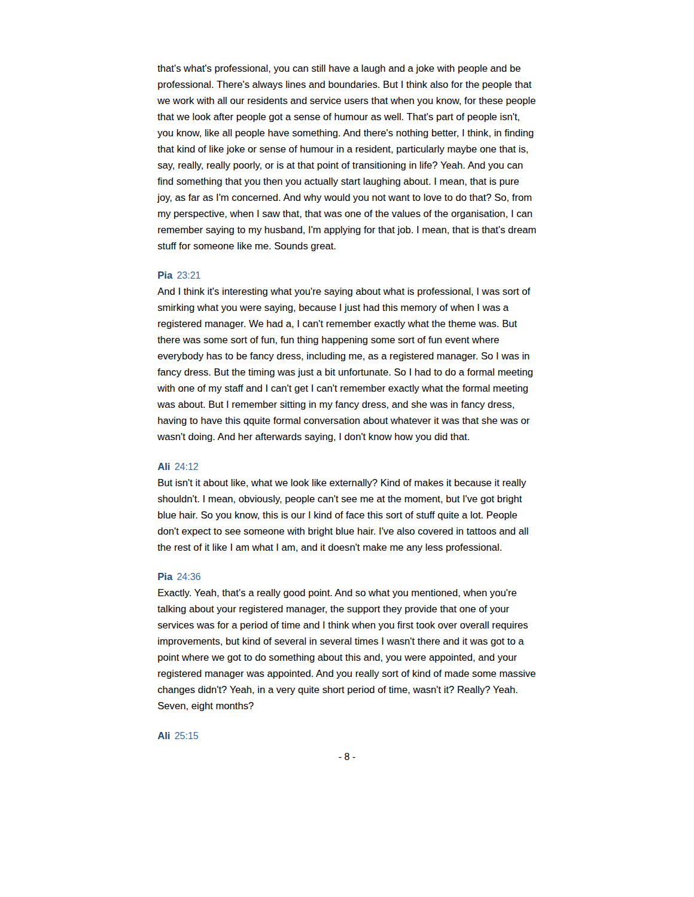that's what's professional, you can still have a laugh and a joke with people and be professional. There's always lines and boundaries. But I think also for the people that we work with all our residents and service users that when you know, for these people that we look after people got a sense of humour as well. That's part of people isn't, you know, like all people have something. And there's nothing better, I think, in finding that kind of like joke or sense of humour in a resident, particularly maybe one that is, say, really, really poorly, or is at that point of transitioning in life? Yeah. And you can find something that you then you actually start laughing about. I mean, that is pure joy, as far as I'm concerned. And why would you not want to love to do that? So, from my perspective, when I saw that, that was one of the values of the organisation, I can remember saying to my husband, I'm applying for that job. I mean, that is that's dream stuff for someone like me. Sounds great.
Pia 23:21
And I think it's interesting what you're saying about what is professional, I was sort of smirking what you were saying, because I just had this memory of when I was a registered manager. We had a, I can't remember exactly what the theme was. But there was some sort of fun, fun thing happening some sort of fun event where everybody has to be fancy dress, including me, as a registered manager. So I was in fancy dress. But the timing was just a bit unfortunate. So I had to do a formal meeting with one of my staff and I can't get I can't remember exactly what the formal meeting was about. But I remember sitting in my fancy dress, and she was in fancy dress, having to have this qquite formal conversation about whatever it was that she was or wasn't doing. And her afterwards saying, I don't know how you did that.
Ali 24:12
But isn't it about like, what we look like externally? Kind of makes it because it really shouldn't. I mean, obviously, people can't see me at the moment, but I've got bright blue hair. So you know, this is our I kind of face this sort of stuff quite a lot. People don't expect to see someone with bright blue hair. I've also covered in tattoos and all the rest of it like I am what I am, and it doesn't make me any less professional.
Pia 24:36
Exactly. Yeah, that's a really good point. And so what you mentioned, when you're talking about your registered manager, the support they provide that one of your services was for a period of time and I think when you first took over overall requires improvements, but kind of several in several times I wasn't there and it was got to a point where we got to do something about this and, you were appointed, and your registered manager was appointed. And you really sort of kind of made some massive changes didn't? Yeah, in a very quite short period of time, wasn't it? Really? Yeah. Seven, eight months?
Ali 25:15
- 8 -